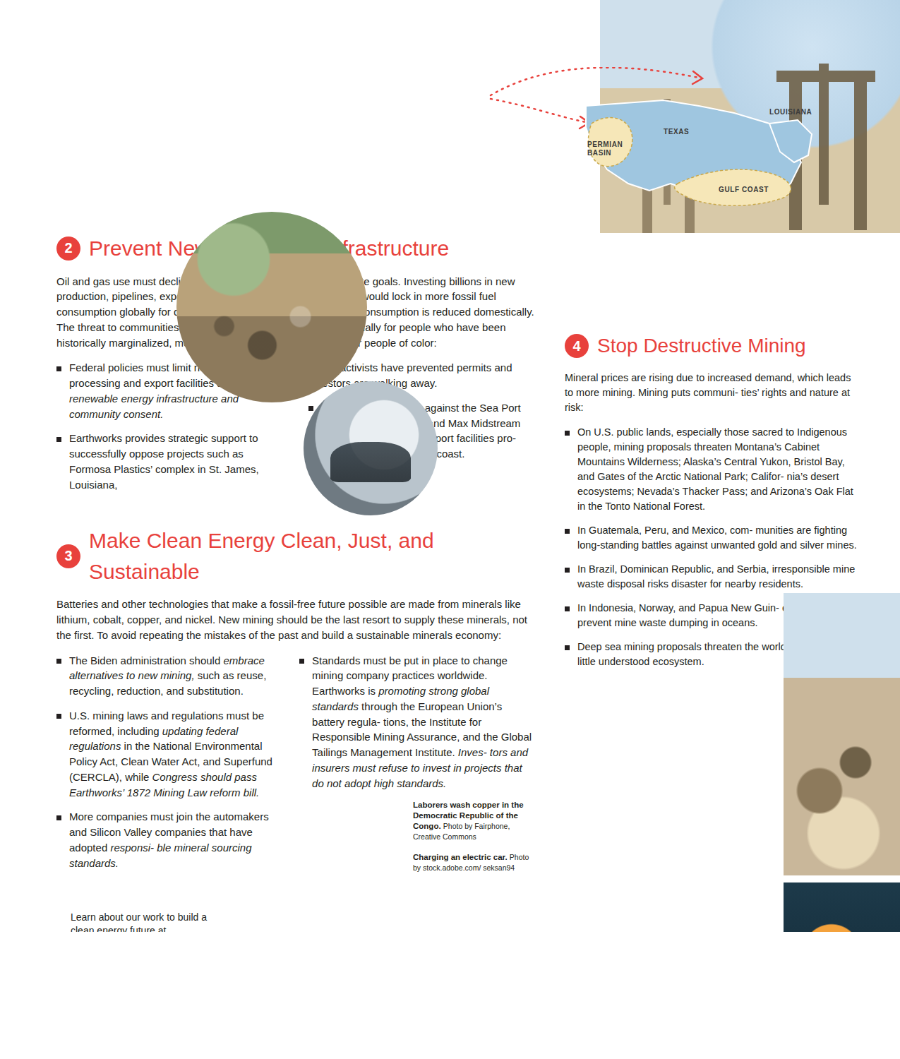TEXAS LOUISIANA PERMIAN BASIN GULF COAST
2 Prevent New Fossil Fuel Infrastructure
Oil and gas use must decline rapidly in this decade to meet climate goals. Investing billions in new production, pipelines, export terminals, and petrochemical plants would lock in more fossil fuel consumption globally for decades to come, no matter how much consumption is reduced domestically. The threat to communities’ health could grow even greater, especially for people who have been historically marginalized, most often Black, Indigenous, and other people of color:
Federal policies must limit new oil and gas processing and export facilities and prioritize renewable energy infrastructure and community consent.
Earthworks provides strategic support to successfully oppose projects such as Formosa Plastics’ complex in St. James, Louisiana,
where activists have prevented permits and investors are walking away.
Opposition is building against the Sea Port Oil Terminal, GulfLink, and Max Midstream crude oil pipeline and export facilities pro- posed along Texas’ Gulf coast.
3 Make Clean Energy Clean, Just, and Sustainable
Batteries and other technologies that make a fossil-free future possible are made from minerals like lithium, cobalt, copper, and nickel. New mining should be the last resort to supply these minerals, not the first. To avoid repeating the mistakes of the past and build a sustainable minerals economy:
The Biden administration should embrace alternatives to new mining, such as reuse, recycling, reduction, and substitution.
U.S. mining laws and regulations must be reformed, including updating federal regulations in the National Environmental Policy Act, Clean Water Act, and Superfund (CERCLA), while Congress should pass Earthworks’ 1872 Mining Law reform bill.
More companies must join the automakers and Silicon Valley companies that have adopted responsi- ble mineral sourcing standards.
Standards must be put in place to change mining company practices worldwide. Earthworks is promoting strong global standards through the European Union’s battery regula- tions, the Institute for Responsible Mining Assurance, and the Global Tailings Management Institute. Inves- tors and insurers must refuse to invest in projects that do not adopt high standards.
Laborers wash copper in the Democratic Republic of the Congo. Photo by Fairphone, Creative Commons
Charging an electric car. Photo by stock.adobe.com/ seksan94
4 Stop Destructive Mining
Mineral prices are rising due to increased demand, which leads to more mining. Mining puts communi- ties’ rights and nature at risk:
On U.S. public lands, especially those sacred to Indigenous people, mining proposals threaten Montana’s Cabinet Mountains Wilderness; Alaska’s Central Yukon, Bristol Bay, and Gates of the Arctic National Park; Califor- nia’s desert ecosystems; Nevada’s Thacker Pass; and Arizona’s Oak Flat in the Tonto National Forest.
In Guatemala, Peru, and Mexico, com- munities are fighting long-standing battles against unwanted gold and silver mines.
In Brazil, Dominican Republic, and Serbia, irresponsible mine waste disposal risks disaster for nearby residents.
In Indonesia, Norway, and Papua New Guin- ea, laws don’t prevent mine waste dumping in oceans.
Deep sea mining proposals threaten the world’s largest and little understood ecosystem.
Photos: Stock.adobe.com. Llamas by Jess Kraft • Indonesian reef by Parnupong Norasethkamol.
Learn about our work to build a clean energy future at earthworks.org/MCECJE